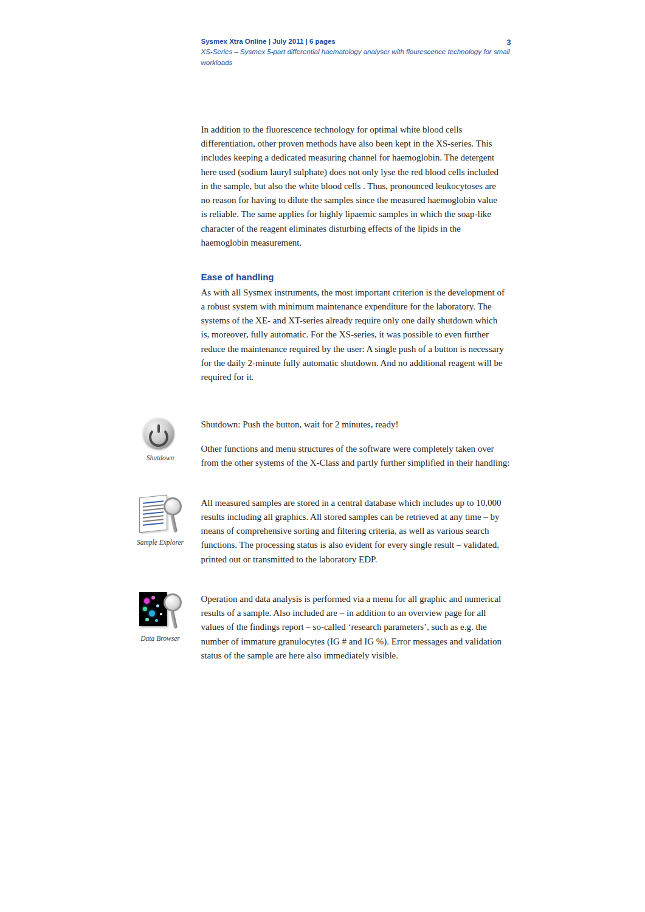3
Sysmex Xtra Online | July 2011 | 6 pages
XS-Series – Sysmex 5-part differential haematology analyser with flourescence technology for small workloads
In addition to the fluorescence technology for optimal white blood cells differentiation, other proven methods have also been kept in the XS-series. This includes keeping a dedicated measuring channel for haemoglobin. The detergent here used (sodium lauryl sulphate) does not only lyse the red blood cells included in the sample, but also the white blood cells . Thus, pronounced leukocytoses are no reason for having to dilute the samples since the measured haemoglobin value is reliable. The same applies for highly lipaemic samples in which the soap-like character of the reagent eliminates disturbing effects of the lipids in the haemoglobin measurement.
Ease of handling
As with all Sysmex instruments, the most important criterion is the development of a robust system with minimum maintenance expenditure for the laboratory. The systems of the XE- and XT-series already require only one daily shutdown which is, moreover, fully automatic. For the XS-series, it was possible to even further reduce the maintenance required by the user: A single push of a button is necessary for the daily 2-minute fully automatic shutdown. And no additional reagent will be required for it.
Shutdown
Shutdown: Push the button, wait for 2 minutes, ready!
Other functions and menu structures of the software were completely taken over from the other systems of the X-Class and partly further simplified in their handling:
Sample Explorer
All measured samples are stored in a central database which includes up to 10,000 results including all graphics. All stored samples can be retrieved at any time – by means of comprehensive sorting and filtering criteria, as well as various search functions. The processing status is also evident for every single result – validated, printed out or transmitted to the laboratory EDP.
Data Browser
Operation and data analysis is performed via a menu for all graphic and numerical results of a sample. Also included are – in addition to an overview page for all values of the findings report – so-called ‘research parameters’, such as e.g. the number of immature granulocytes (IG # and IG %). Error messages and validation status of the sample are here also immediately visible.